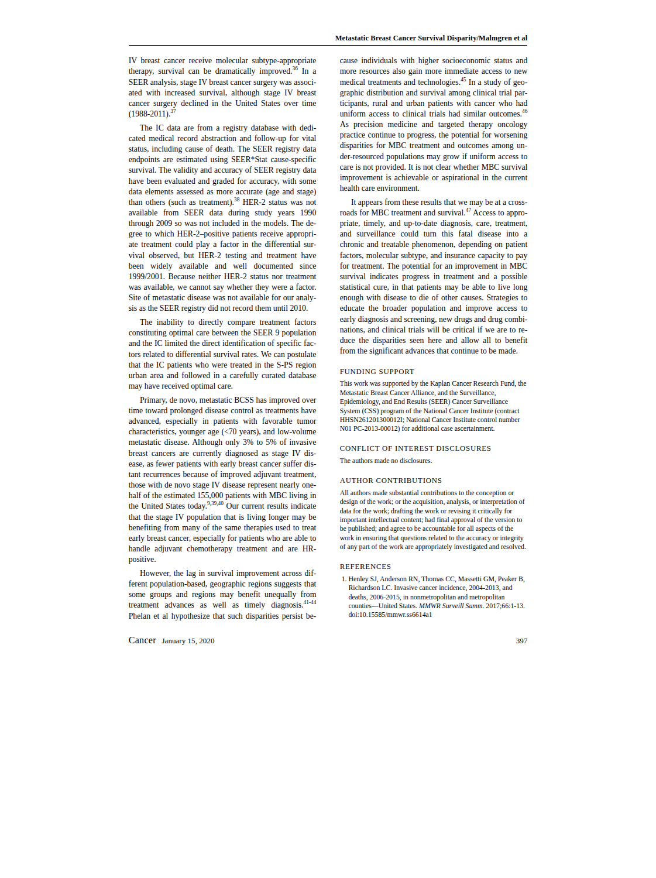Metastatic Breast Cancer Survival Disparity/Malmgren et al
IV breast cancer receive molecular subtype-appropriate therapy, survival can be dramatically improved.36 In a SEER analysis, stage IV breast cancer surgery was associated with increased survival, although stage IV breast cancer surgery declined in the United States over time (1988-2011).37
The IC data are from a registry database with dedicated medical record abstraction and follow-up for vital status, including cause of death. The SEER registry data endpoints are estimated using SEER*Stat cause-specific survival. The validity and accuracy of SEER registry data have been evaluated and graded for accuracy, with some data elements assessed as more accurate (age and stage) than others (such as treatment).38 HER-2 status was not available from SEER data during study years 1990 through 2009 so was not included in the models. The degree to which HER-2–positive patients receive appropriate treatment could play a factor in the differential survival observed, but HER-2 testing and treatment have been widely available and well documented since 1999/2001. Because neither HER-2 status nor treatment was available, we cannot say whether they were a factor. Site of metastatic disease was not available for our analysis as the SEER registry did not record them until 2010.
The inability to directly compare treatment factors constituting optimal care between the SEER 9 population and the IC limited the direct identification of specific factors related to differential survival rates. We can postulate that the IC patients who were treated in the S-PS region urban area and followed in a carefully curated database may have received optimal care.
Primary, de novo, metastatic BCSS has improved over time toward prolonged disease control as treatments have advanced, especially in patients with favorable tumor characteristics, younger age (<70 years), and low-volume metastatic disease. Although only 3% to 5% of invasive breast cancers are currently diagnosed as stage IV disease, as fewer patients with early breast cancer suffer distant recurrences because of improved adjuvant treatment, those with de novo stage IV disease represent nearly one-half of the estimated 155,000 patients with MBC living in the United States today.9,39,40 Our current results indicate that the stage IV population that is living longer may be benefiting from many of the same therapies used to treat early breast cancer, especially for patients who are able to handle adjuvant chemotherapy treatment and are HR-positive.
However, the lag in survival improvement across different population-based, geographic regions suggests that some groups and regions may benefit unequally from treatment advances as well as timely diagnosis.41-44 Phelan et al hypothesize that such disparities persist because individuals with higher socioeconomic status and more resources also gain more immediate access to new medical treatments and technologies.45 In a study of geographic distribution and survival among clinical trial participants, rural and urban patients with cancer who had uniform access to clinical trials had similar outcomes.46 As precision medicine and targeted therapy oncology practice continue to progress, the potential for worsening disparities for MBC treatment and outcomes among under-resourced populations may grow if uniform access to care is not provided. It is not clear whether MBC survival improvement is achievable or aspirational in the current health care environment.
It appears from these results that we may be at a crossroads for MBC treatment and survival.47 Access to appropriate, timely, and up-to-date diagnosis, care, treatment, and surveillance could turn this fatal disease into a chronic and treatable phenomenon, depending on patient factors, molecular subtype, and insurance capacity to pay for treatment. The potential for an improvement in MBC survival indicates progress in treatment and a possible statistical cure, in that patients may be able to live long enough with disease to die of other causes. Strategies to educate the broader population and improve access to early diagnosis and screening, new drugs and drug combinations, and clinical trials will be critical if we are to reduce the disparities seen here and allow all to benefit from the significant advances that continue to be made.
Funding Support
This work was supported by the Kaplan Cancer Research Fund, the Metastatic Breast Cancer Alliance, and the Surveillance, Epidemiology, and End Results (SEER) Cancer Surveillance System (CSS) program of the National Cancer Institute (contract HHSN261201300012I; National Cancer Institute control number N01 PC-2013-00012) for additional case ascertainment.
Conflict of Interest Disclosures
The authors made no disclosures.
Author Contributions
All authors made substantial contributions to the conception or design of the work; or the acquisition, analysis, or interpretation of data for the work; drafting the work or revising it critically for important intellectual content; had final approval of the version to be published; and agree to be accountable for all aspects of the work in ensuring that questions related to the accuracy or integrity of any part of the work are appropriately investigated and resolved.
References
Henley SJ, Anderson RN, Thomas CC, Massetti GM, Peaker B, Richardson LC. Invasive cancer incidence, 2004-2013, and deaths, 2006-2015, in nonmetropolitan and metropolitan counties—United States. MMWR Surveill Summ. 2017;66:1-13. doi:10.15585/mmwr.ss6614a1
Cancer January 15, 2020
397